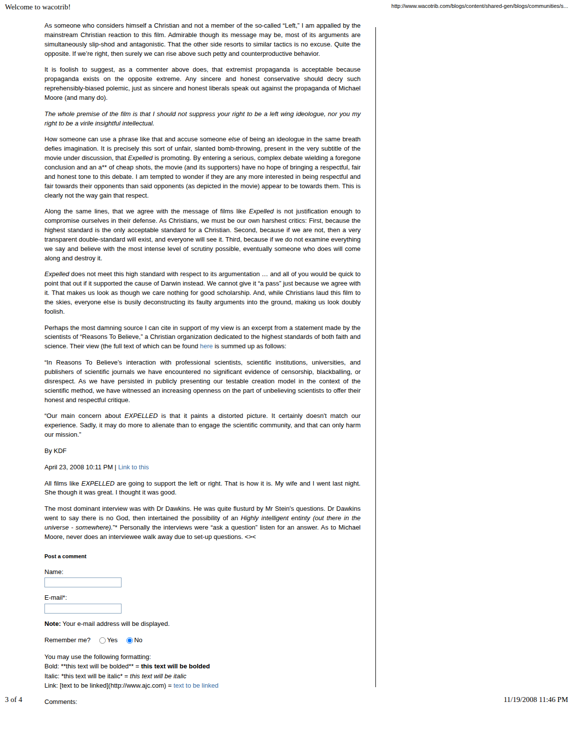Welcome to wacotrib! http://www.wacotrib.com/blogs/content/shared-gen/blogs/communities/s...
As someone who considers himself a Christian and not a member of the so-called “Left,” I am appalled by the mainstream Christian reaction to this film. Admirable though its message may be, most of its arguments are simultaneously slip-shod and antagonistic. That the other side resorts to similar tactics is no excuse. Quite the opposite. If we’re right, then surely we can rise above such petty and counterproductive behavior.
It is foolish to suggest, as a commenter above does, that extremist propaganda is acceptable because propaganda exists on the opposite extreme. Any sincere and honest conservative should decry such reprehensibly-biased polemic, just as sincere and honest liberals speak out against the propaganda of Michael Moore (and many do).
The whole premise of the film is that I should not suppress your right to be a left wing ideologue, nor you my right to be a virile insightful intellectual.
How someone can use a phrase like that and accuse someone else of being an ideologue in the same breath defies imagination. It is precisely this sort of unfair, slanted bomb-throwing, present in the very subtitle of the movie under discussion, that Expelled is promoting. By entering a serious, complex debate wielding a foregone conclusion and an a** of cheap shots, the movie (and its supporters) have no hope of bringing a respectful, fair and honest tone to this debate. I am tempted to wonder if they are any more interested in being respectful and fair towards their opponents than said opponents (as depicted in the movie) appear to be towards them. This is clearly not the way gain that respect.
Along the same lines, that we agree with the message of films like Expelled is not justification enough to compromise ourselves in their defense. As Christians, we must be our own harshest critics: First, because the highest standard is the only acceptable standard for a Christian. Second, because if we are not, then a very transparent double-standard will exist, and everyone will see it. Third, because if we do not examine everything we say and believe with the most intense level of scrutiny possible, eventually someone who does will come along and destroy it.
Expelled does not meet this high standard with respect to its argumentation … and all of you would be quick to point that out if it supported the cause of Darwin instead. We cannot give it “a pass” just because we agree with it. That makes us look as though we care nothing for good scholarship. And, while Christians laud this film to the skies, everyone else is busily deconstructing its faulty arguments into the ground, making us look doubly foolish.
Perhaps the most damning source I can cite in support of my view is an excerpt from a statement made by the scientists of “Reasons To Believe,” a Christian organization dedicated to the highest standards of both faith and science. Their view (the full text of which can be found here is summed up as follows:
“In Reasons To Believe’s interaction with professional scientists, scientific institutions, universities, and publishers of scientific journals we have encountered no significant evidence of censorship, blackballing, or disrespect. As we have persisted in publicly presenting our testable creation model in the context of the scientific method, we have witnessed an increasing openness on the part of unbelieving scientists to offer their honest and respectful critique.
“Our main concern about EXPELLED is that it paints a distorted picture. It certainly doesn't match our experience. Sadly, it may do more to alienate than to engage the scientific community, and that can only harm our mission.”
By KDF
April 23, 2008 10:11 PM | Link to this
All films like EXPELLED are going to support the left or right. That is how it is. My wife and I went last night. She though it was great. I thought it was good.
The most dominant interview was with Dr Dawkins. He was quite flusturd by Mr Stein's questions. Dr Dawkins went to say there is no God, then intertained the possibility of an Highly intelligent entinty (out there in the universe - somewhere).”* Personally the interviews were “ask a question” listen for an answer. As to Michael Moore, never does an interviewee walk away due to set-up questions. <><
Post a comment
Name: E-mail*:
Note: Your e-mail address will be displayed.
Remember me? Yes No
You may use the following formatting:
Bold: **this text will be bolded** = this text will be bolded
Italic: *this text will be italic* = this text will be italic
Link: [text to be linked](http://www.ajc.com) = text to be linked
Comments:
3 of 4 11/19/2008 11:46 PM